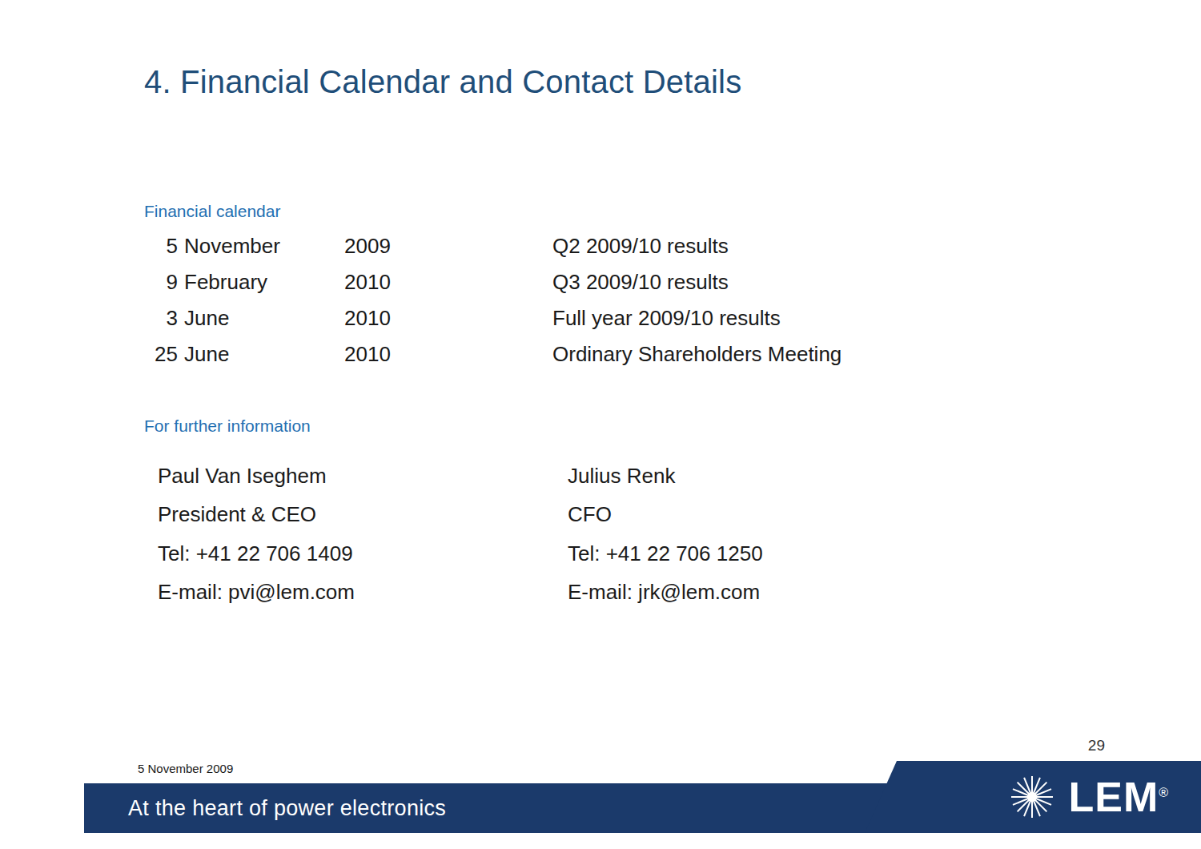4. Financial Calendar and Contact Details
Financial calendar
| 5 | November | 2009 | Q2 2009/10 results |
| 9 | February | 2010 | Q3 2009/10 results |
| 3 | June | 2010 | Full year 2009/10 results |
| 25 | June | 2010 | Ordinary Shareholders Meeting |
For further information
| Paul Van Iseghem | Julius Renk |
| President & CEO | CFO |
| Tel: +41 22 706 1409 | Tel: +41 22 706 1250 |
| E-mail: pvi@lem.com | E-mail: jrk@lem.com |
29
5 November 2009
At the heart of power electronics
LEM®